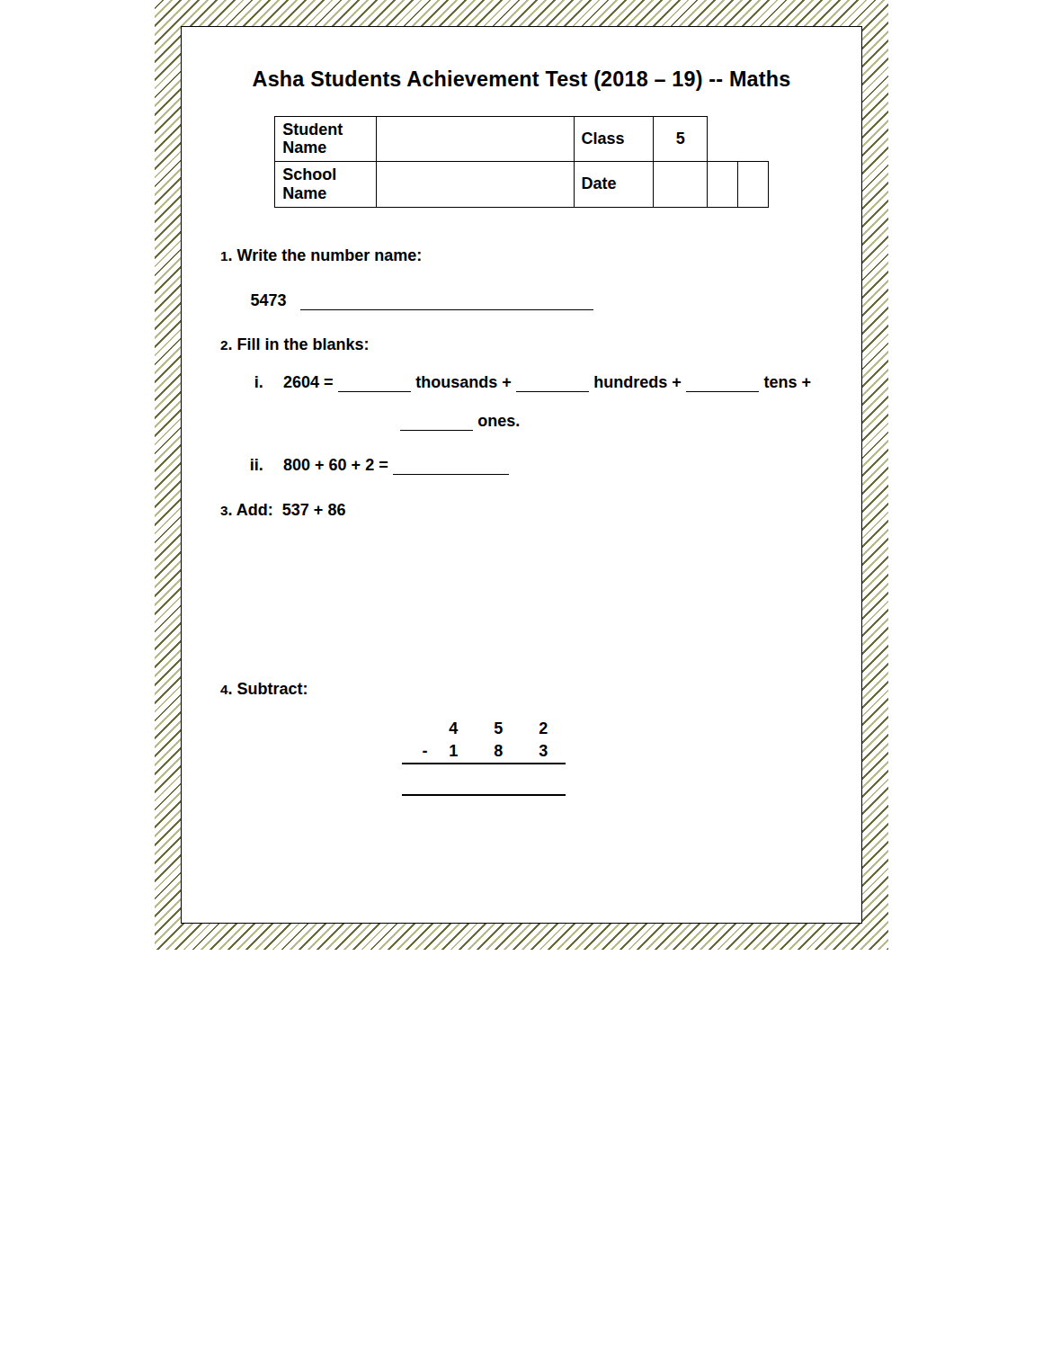Asha Students Achievement Test (2018 – 19) -- Maths
| Student Name | | Class | 5 |
| School Name | | Date | | | |
1. Write the number name:
5473
2. Fill in the blanks:
2604 = thousands + hundreds + tens + ones.
800 + 60 + 2 =
3. Add: 537 + 86
4. Subtract:
| | 4 | 5 | 2 |
| - | 1 | 8 | 3 |